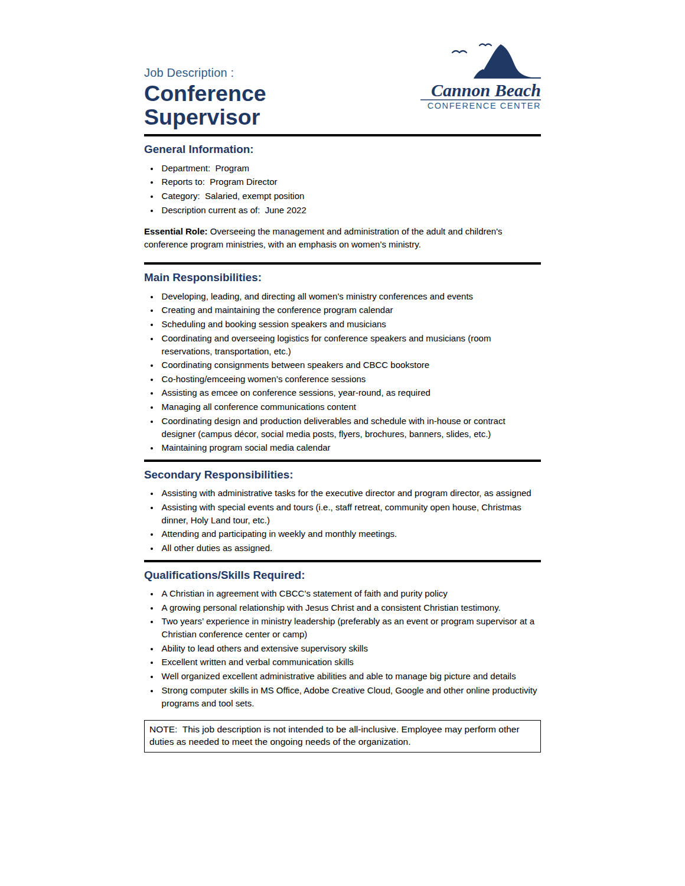Job Description :
Conference Supervisor
Cannon Beach CONFERENCE CENTER
General Information:
Department: Program
Reports to: Program Director
Category: Salaried, exempt position
Description current as of: June 2022
Essential Role: Overseeing the management and administration of the adult and children's conference program ministries, with an emphasis on women’s ministry.
Main Responsibilities:
Developing, leading, and directing all women’s ministry conferences and events
Creating and maintaining the conference program calendar
Scheduling and booking session speakers and musicians
Coordinating and overseeing logistics for conference speakers and musicians (room reservations, transportation, etc.)
Coordinating consignments between speakers and CBCC bookstore
Co-hosting/emceeing women’s conference sessions
Assisting as emcee on conference sessions, year-round, as required
Managing all conference communications content
Coordinating design and production deliverables and schedule with in-house or contract designer (campus décor, social media posts, flyers, brochures, banners, slides, etc.)
Maintaining program social media calendar
Secondary Responsibilities:
Assisting with administrative tasks for the executive director and program director, as assigned
Assisting with special events and tours (i.e., staff retreat, community open house, Christmas dinner, Holy Land tour, etc.)
Attending and participating in weekly and monthly meetings.
All other duties as assigned.
Qualifications/Skills Required:
A Christian in agreement with CBCC’s statement of faith and purity policy
A growing personal relationship with Jesus Christ and a consistent Christian testimony.
Two years’ experience in ministry leadership (preferably as an event or program supervisor at a Christian conference center or camp)
Ability to lead others and extensive supervisory skills
Excellent written and verbal communication skills
Well organized excellent administrative abilities and able to manage big picture and details
Strong computer skills in MS Office, Adobe Creative Cloud, Google and other online productivity programs and tool sets.
NOTE: This job description is not intended to be all-inclusive. Employee may perform other duties as needed to meet the ongoing needs of the organization.